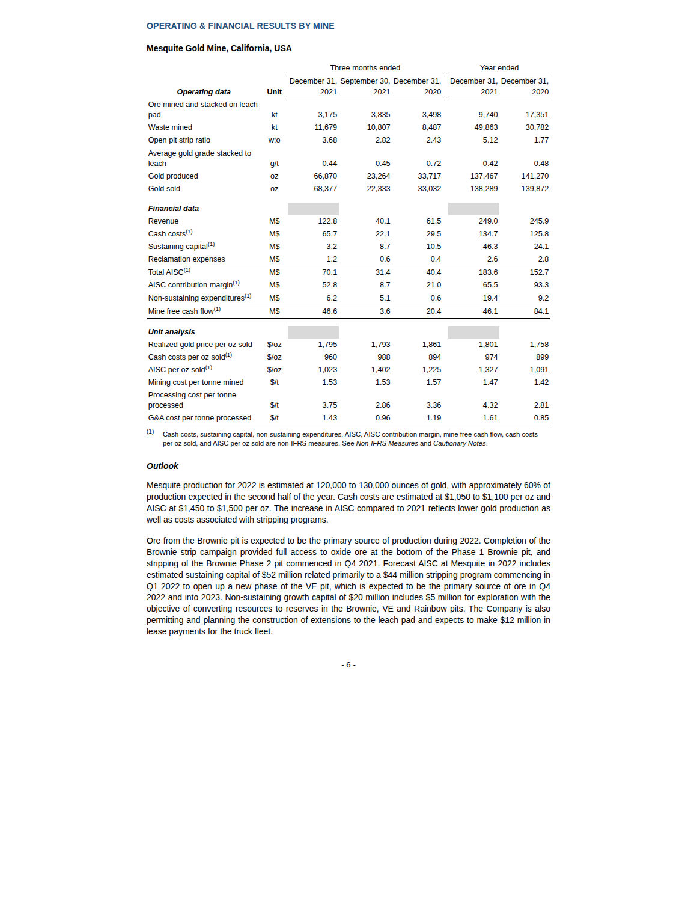OPERATING & FINANCIAL RESULTS BY MINE
Mesquite Gold Mine, California, USA
| | | Three months ended | | Year ended |
| --- | --- | --- | --- | --- |
| Operating data | Unit | December 31, 2021 | September 30, 2021 | December 31, 2020 | | December 31, 2021 | December 31, 2020 |
| Ore mined and stacked on leach pad | kt | 3,175 | 3,835 | 3,498 | | 9,740 | 17,351 |
| Waste mined | kt | 11,679 | 10,807 | 8,487 | | 49,863 | 30,782 |
| Open pit strip ratio | w:o | 3.68 | 2.82 | 2.43 | | 5.12 | 1.77 |
| Average gold grade stacked to leach | g/t | 0.44 | 0.45 | 0.72 | | 0.42 | 0.48 |
| Gold produced | oz | 66,870 | 23,264 | 33,717 | | 137,467 | 141,270 |
| Gold sold | oz | 68,377 | 22,333 | 33,032 | | 138,289 | 139,872 |
| Financial data | | | | | | | |
| Revenue | M$ | 122.8 | 40.1 | 61.5 | | 249.0 | 245.9 |
| Cash costs (1) | M$ | 65.7 | 22.1 | 29.5 | | 134.7 | 125.8 |
| Sustaining capital (1) | M$ | 3.2 | 8.7 | 10.5 | | 46.3 | 24.1 |
| Reclamation expenses | M$ | 1.2 | 0.6 | 0.4 | | 2.6 | 2.8 |
| Total AISC (1) | M$ | 70.1 | 31.4 | 40.4 | | 183.6 | 152.7 |
| AISC contribution margin (1) | M$ | 52.8 | 8.7 | 21.0 | | 65.5 | 93.3 |
| Non-sustaining expenditures (1) | M$ | 6.2 | 5.1 | 0.6 | | 19.4 | 9.2 |
| Mine free cash flow (1) | M$ | 46.6 | 3.6 | 20.4 | | 46.1 | 84.1 |
| Unit analysis | | | | | | | |
| Realized gold price per oz sold | $/oz | 1,795 | 1,793 | 1,861 | | 1,801 | 1,758 |
| Cash costs per oz sold (1) | $/oz | 960 | 988 | 894 | | 974 | 899 |
| AISC per oz sold (1) | $/oz | 1,023 | 1,402 | 1,225 | | 1,327 | 1,091 |
| Mining cost per tonne mined | $/t | 1.53 | 1.53 | 1.57 | | 1.47 | 1.42 |
| Processing cost per tonne processed | $/t | 3.75 | 2.86 | 3.36 | | 4.32 | 2.81 |
| G&A cost per tonne processed | $/t | 1.43 | 0.96 | 1.19 | | 1.61 | 0.85 |
(1) Cash costs, sustaining capital, non-sustaining expenditures, AISC, AISC contribution margin, mine free cash flow, cash costs per oz sold, and AISC per oz sold are non-IFRS measures. See Non-IFRS Measures and Cautionary Notes.
Outlook
Mesquite production for 2022 is estimated at 120,000 to 130,000 ounces of gold, with approximately 60% of production expected in the second half of the year. Cash costs are estimated at $1,050 to $1,100 per oz and AISC at $1,450 to $1,500 per oz. The increase in AISC compared to 2021 reflects lower gold production as well as costs associated with stripping programs.
Ore from the Brownie pit is expected to be the primary source of production during 2022. Completion of the Brownie strip campaign provided full access to oxide ore at the bottom of the Phase 1 Brownie pit, and stripping of the Brownie Phase 2 pit commenced in Q4 2021. Forecast AISC at Mesquite in 2022 includes estimated sustaining capital of $52 million related primarily to a $44 million stripping program commencing in Q1 2022 to open up a new phase of the VE pit, which is expected to be the primary source of ore in Q4 2022 and into 2023. Non-sustaining growth capital of $20 million includes $5 million for exploration with the objective of converting resources to reserves in the Brownie, VE and Rainbow pits. The Company is also permitting and planning the construction of extensions to the leach pad and expects to make $12 million in lease payments for the truck fleet.
- 6 -